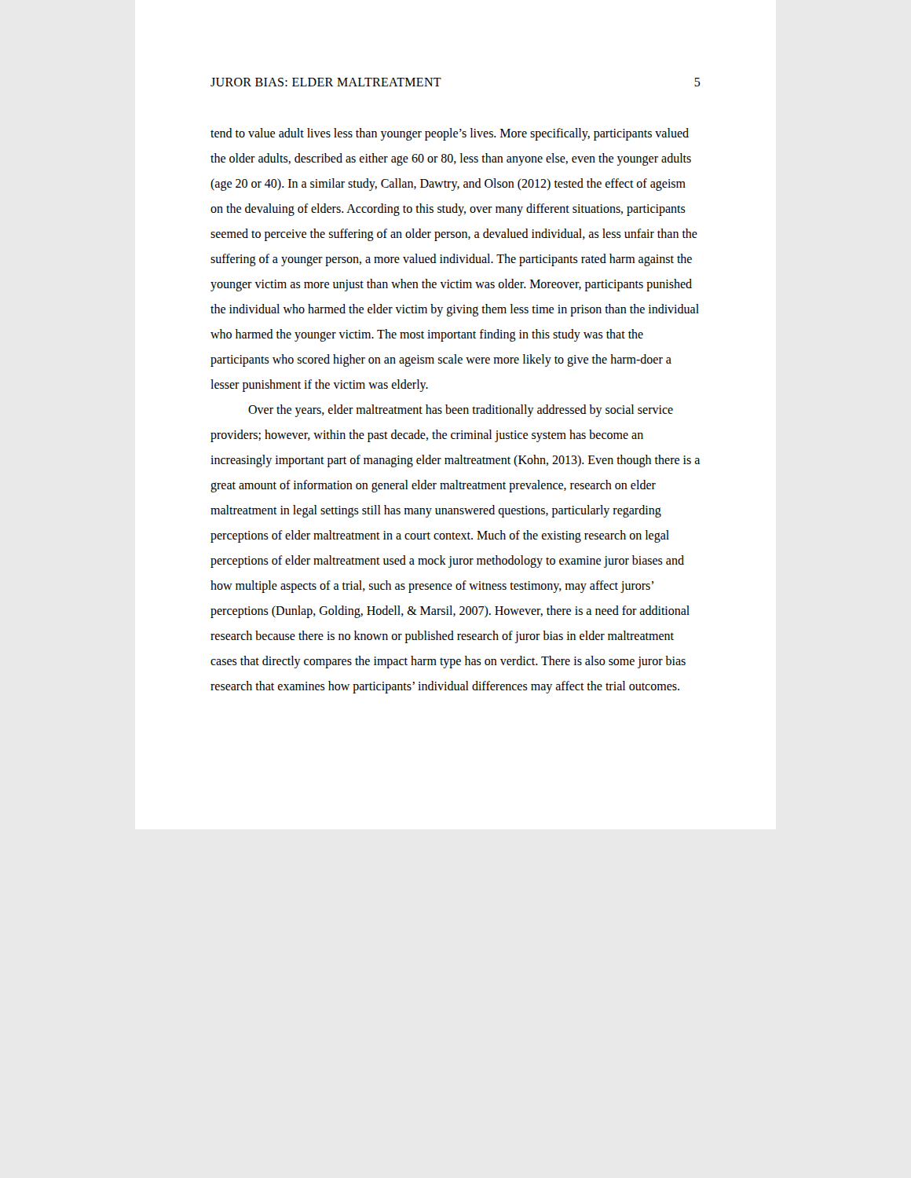Juror Bias: Elder Maltreatment 5
tend to value adult lives less than younger people’s lives. More specifically, participants valued the older adults, described as either age 60 or 80, less than anyone else, even the younger adults (age 20 or 40). In a similar study, Callan, Dawtry, and Olson (2012) tested the effect of ageism on the devaluing of elders. According to this study, over many different situations, participants seemed to perceive the suffering of an older person, a devalued individual, as less unfair than the suffering of a younger person, a more valued individual. The participants rated harm against the younger victim as more unjust than when the victim was older. Moreover, participants punished the individual who harmed the elder victim by giving them less time in prison than the individual who harmed the younger victim. The most important finding in this study was that the participants who scored higher on an ageism scale were more likely to give the harm-doer a lesser punishment if the victim was elderly.
Over the years, elder maltreatment has been traditionally addressed by social service providers; however, within the past decade, the criminal justice system has become an increasingly important part of managing elder maltreatment (Kohn, 2013). Even though there is a great amount of information on general elder maltreatment prevalence, research on elder maltreatment in legal settings still has many unanswered questions, particularly regarding perceptions of elder maltreatment in a court context. Much of the existing research on legal perceptions of elder maltreatment used a mock juror methodology to examine juror biases and how multiple aspects of a trial, such as presence of witness testimony, may affect jurors’ perceptions (Dunlap, Golding, Hodell, & Marsil, 2007). However, there is a need for additional research because there is no known or published research of juror bias in elder maltreatment cases that directly compares the impact harm type has on verdict. There is also some juror bias research that examines how participants’ individual differences may affect the trial outcomes.